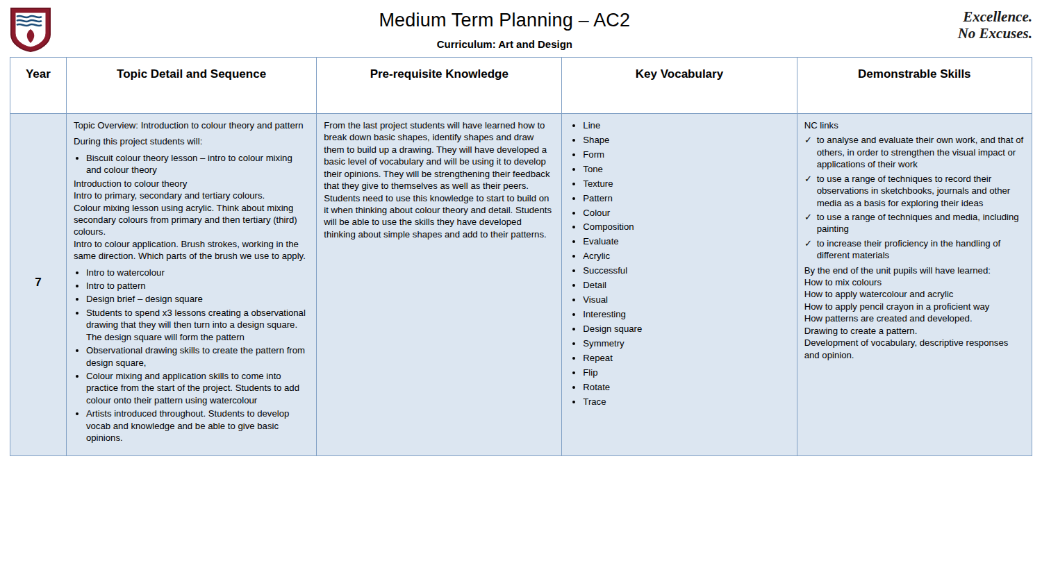Medium Term Planning – AC2
Curriculum: Art and Design
Excellence.
No Excuses.
| Year | Topic Detail and Sequence | Pre-requisite Knowledge | Key Vocabulary | Demonstrable Skills |
| --- | --- | --- | --- | --- |
| 7 | Topic Overview: Introduction to colour theory and pattern During this project students will: Biscuit colour theory lesson – intro to colour mixing and colour theory Introduction to colour theory Intro to primary, secondary and tertiary colours. Colour mixing lesson using acrylic. Think about mixing secondary colours from primary and then tertiary (third) colours. Intro to colour application. Brush strokes, working in the same direction. Which parts of the brush we use to apply. Intro to watercolour Intro to pattern Design brief – design square Students to spend x3 lessons creating a observational drawing that they will then turn into a design square. The design square will form the pattern Observational drawing skills to create the pattern from design square, Colour mixing and application skills to come into practice from the start of the project. Students to add colour onto their pattern using watercolour Artists introduced throughout. Students to develop vocab and knowledge and be able to give basic opinions. | From the last project students will have learned how to break down basic shapes, identify shapes and draw them to build up a drawing. They will have developed a basic level of vocabulary and will be using it to develop their opinions. They will be strengthening their feedback that they give to themselves as well as their peers. Students need to use this knowledge to start to build on it when thinking about colour theory and detail. Students will be able to use the skills they have developed thinking about simple shapes and add to their patterns. | Line Shape Form Tone Texture Pattern Colour Composition Evaluate Acrylic Successful Detail Visual Interesting Design square Symmetry Repeat Flip Rotate Trace | NC links to analyse and evaluate their own work, and that of others, in order to strengthen the visual impact or applications of their work to use a range of techniques to record their observations in sketchbooks, journals and other media as a basis for exploring their ideas to use a range of techniques and media, including painting to increase their proficiency in the handling of different materials By the end of the unit pupils will have learned: How to mix colours How to apply watercolour and acrylic How to apply pencil crayon in a proficient way How patterns are created and developed. Drawing to create a pattern. Development of vocabulary, descriptive responses and opinion. |